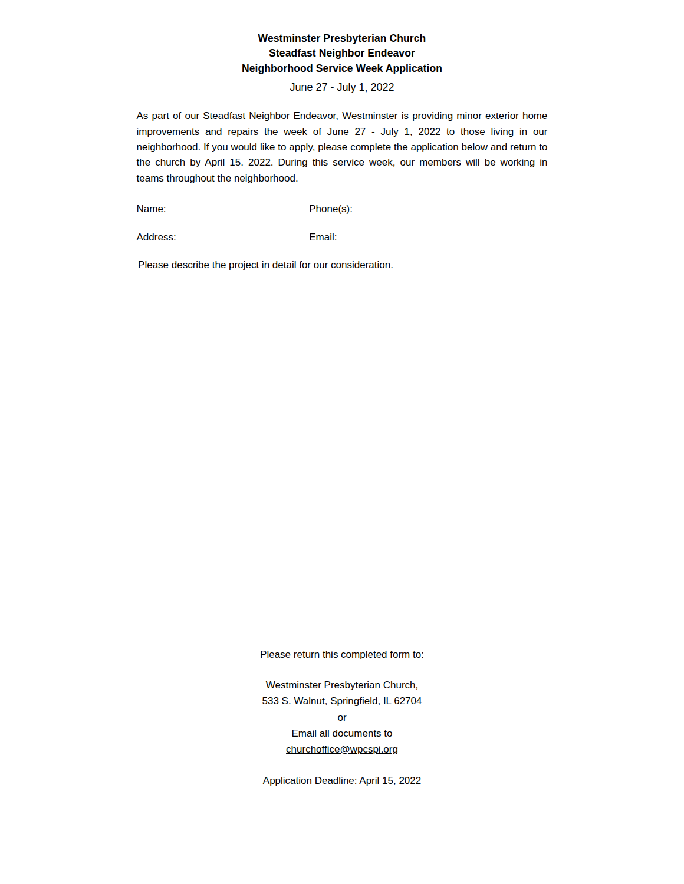Westminster Presbyterian Church
Steadfast Neighbor Endeavor
Neighborhood Service Week Application
June 27 - July 1, 2022
As part of our Steadfast Neighbor Endeavor, Westminster is providing minor exterior home improvements and repairs the week of June 27 - July 1, 2022 to those living in our neighborhood. If you would like to apply, please complete the application below and return to the church by April 15. 2022. During this service week, our members will be working in teams throughout the neighborhood.
Name:
Phone(s):
Address:
Email:
Please describe the project in detail for our consideration.
Please return this completed form to:
Westminster Presbyterian Church,
533 S. Walnut, Springfield, IL 62704
or
Email all documents to
churchoffice@wpcspi.org
Application Deadline: April 15, 2022